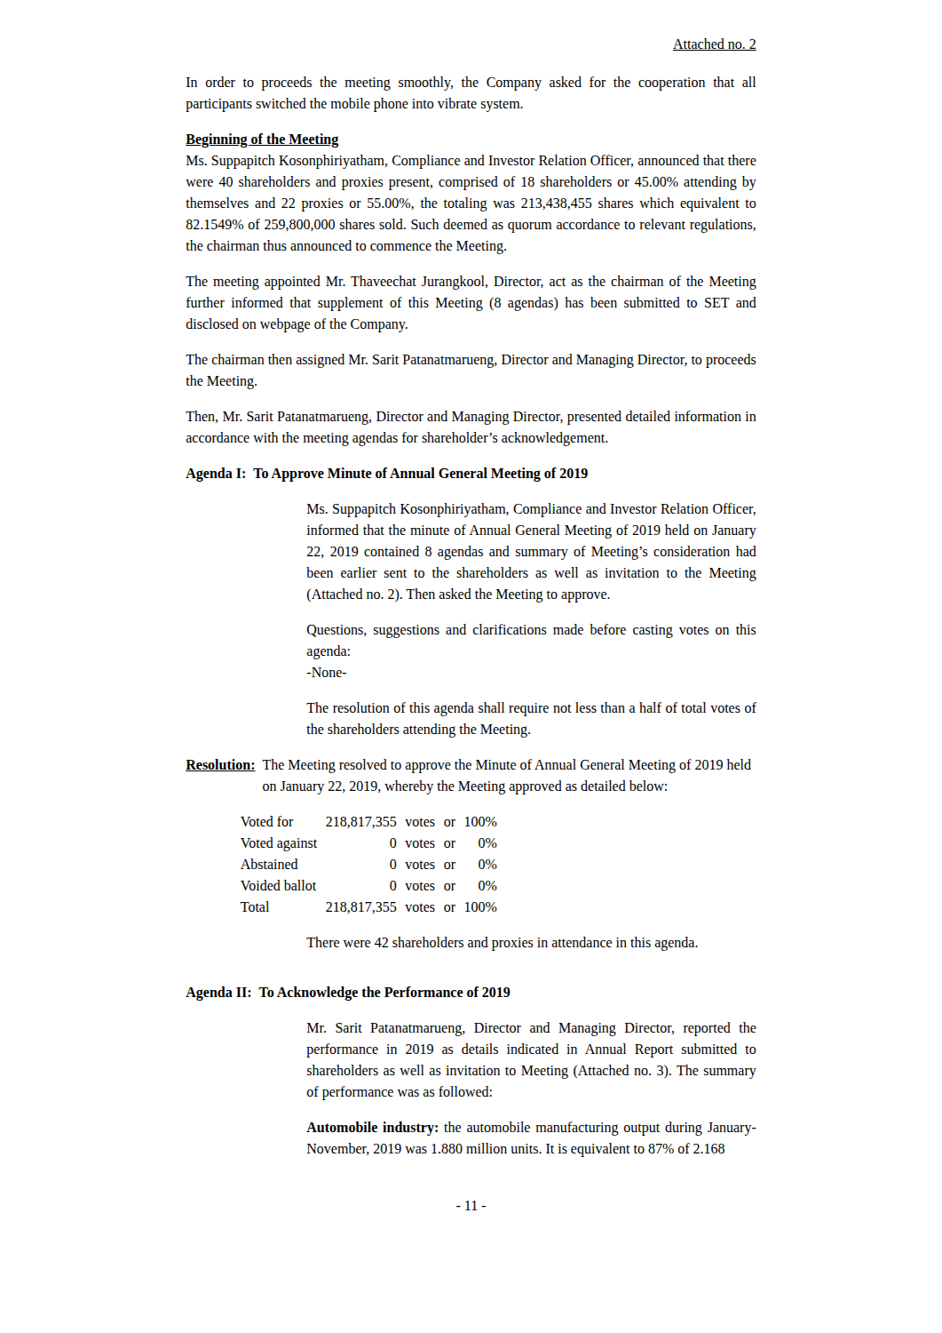Attached no. 2
In order to proceeds the meeting smoothly, the Company asked for the cooperation that all participants switched the mobile phone into vibrate system.
Beginning of the Meeting
Ms. Suppapitch Kosonphiriyatham, Compliance and Investor Relation Officer, announced that there were 40 shareholders and proxies present, comprised of 18 shareholders or 45.00% attending by themselves and 22 proxies or 55.00%, the totaling was 213,438,455 shares which equivalent to 82.1549% of 259,800,000 shares sold. Such deemed as quorum accordance to relevant regulations, the chairman thus announced to commence the Meeting.
The meeting appointed Mr. Thaveechat Jurangkool, Director, act as the chairman of the Meeting further informed that supplement of this Meeting (8 agendas) has been submitted to SET and disclosed on webpage of the Company.
The chairman then assigned Mr. Sarit Patanatmarueng, Director and Managing Director, to proceeds the Meeting.
Then, Mr. Sarit Patanatmarueng, Director and Managing Director, presented detailed information in accordance with the meeting agendas for shareholder’s acknowledgement.
Agenda I: To Approve Minute of Annual General Meeting of 2019
Ms. Suppapitch Kosonphiriyatham, Compliance and Investor Relation Officer, informed that the minute of Annual General Meeting of 2019 held on January 22, 2019 contained 8 agendas and summary of Meeting’s consideration had been earlier sent to the shareholders as well as invitation to the Meeting (Attached no. 2). Then asked the Meeting to approve.
Questions, suggestions and clarifications made before casting votes on this agenda:
-None-
The resolution of this agenda shall require not less than a half of total votes of the shareholders attending the Meeting.
Resolution: The Meeting resolved to approve the Minute of Annual General Meeting of 2019 held on January 22, 2019, whereby the Meeting approved as detailed below:
| Voted for | 218,817,355 | votes | or | 100% |
| Voted against | 0 | votes | or | 0% |
| Abstained | 0 | votes | or | 0% |
| Voided ballot | 0 | votes | or | 0% |
| Total | 218,817,355 | votes | or | 100% |
There were 42 shareholders and proxies in attendance in this agenda.
Agenda II: To Acknowledge the Performance of 2019
Mr. Sarit Patanatmarueng, Director and Managing Director, reported the performance in 2019 as details indicated in Annual Report submitted to shareholders as well as invitation to Meeting (Attached no. 3). The summary of performance was as followed:
Automobile industry: the automobile manufacturing output during January-November, 2019 was 1.880 million units. It is equivalent to 87% of 2.168
- 11 -